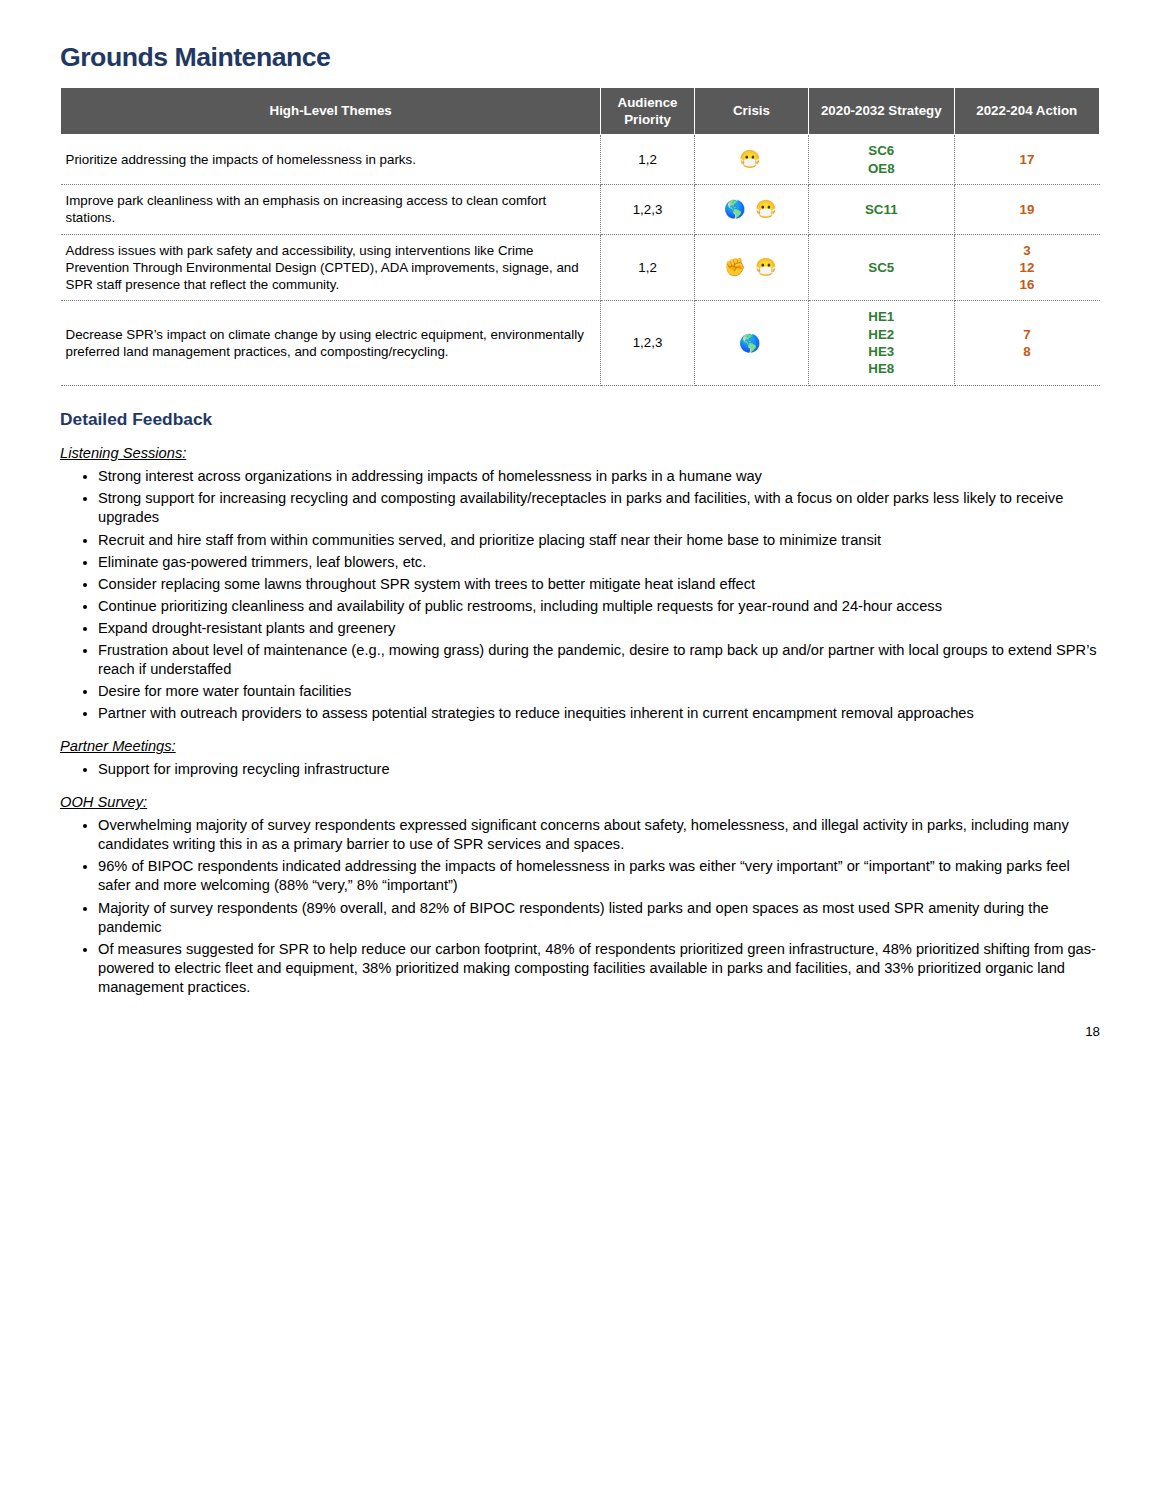Grounds Maintenance
| High-Level Themes | Audience Priority | Crisis | 2020-2032 Strategy | 2022-204 Action |
| --- | --- | --- | --- | --- |
| Prioritize addressing the impacts of homelessness in parks. | 1,2 | 😷 | SC6 OE8 | 17 |
| Improve park cleanliness with an emphasis on increasing access to clean comfort stations. | 1,2,3 | 🌎 😷 | SC11 | 19 |
| Address issues with park safety and accessibility, using interventions like Crime Prevention Through Environmental Design (CPTED), ADA improvements, signage, and SPR staff presence that reflect the community. | 1,2 | ✊ 😷 | SC5 | 3 12 16 |
| Decrease SPR’s impact on climate change by using electric equipment, environmentally preferred land management practices, and composting/recycling. | 1,2,3 | 🌎 | HE1 HE2 HE3 HE8 | 7 8 |
Detailed Feedback
Listening Sessions:
Strong interest across organizations in addressing impacts of homelessness in parks in a humane way
Strong support for increasing recycling and composting availability/receptacles in parks and facilities, with a focus on older parks less likely to receive upgrades
Recruit and hire staff from within communities served, and prioritize placing staff near their home base to minimize transit
Eliminate gas-powered trimmers, leaf blowers, etc.
Consider replacing some lawns throughout SPR system with trees to better mitigate heat island effect
Continue prioritizing cleanliness and availability of public restrooms, including multiple requests for year-round and 24-hour access
Expand drought-resistant plants and greenery
Frustration about level of maintenance (e.g., mowing grass) during the pandemic, desire to ramp back up and/or partner with local groups to extend SPR’s reach if understaffed
Desire for more water fountain facilities
Partner with outreach providers to assess potential strategies to reduce inequities inherent in current encampment removal approaches
Partner Meetings:
Support for improving recycling infrastructure
OOH Survey:
Overwhelming majority of survey respondents expressed significant concerns about safety, homelessness, and illegal activity in parks, including many candidates writing this in as a primary barrier to use of SPR services and spaces.
96% of BIPOC respondents indicated addressing the impacts of homelessness in parks was either “very important” or “important” to making parks feel safer and more welcoming (88% “very,” 8% “important”)
Majority of survey respondents (89% overall, and 82% of BIPOC respondents) listed parks and open spaces as most used SPR amenity during the pandemic
Of measures suggested for SPR to help reduce our carbon footprint, 48% of respondents prioritized green infrastructure, 48% prioritized shifting from gas-powered to electric fleet and equipment, 38% prioritized making composting facilities available in parks and facilities, and 33% prioritized organic land management practices.
18